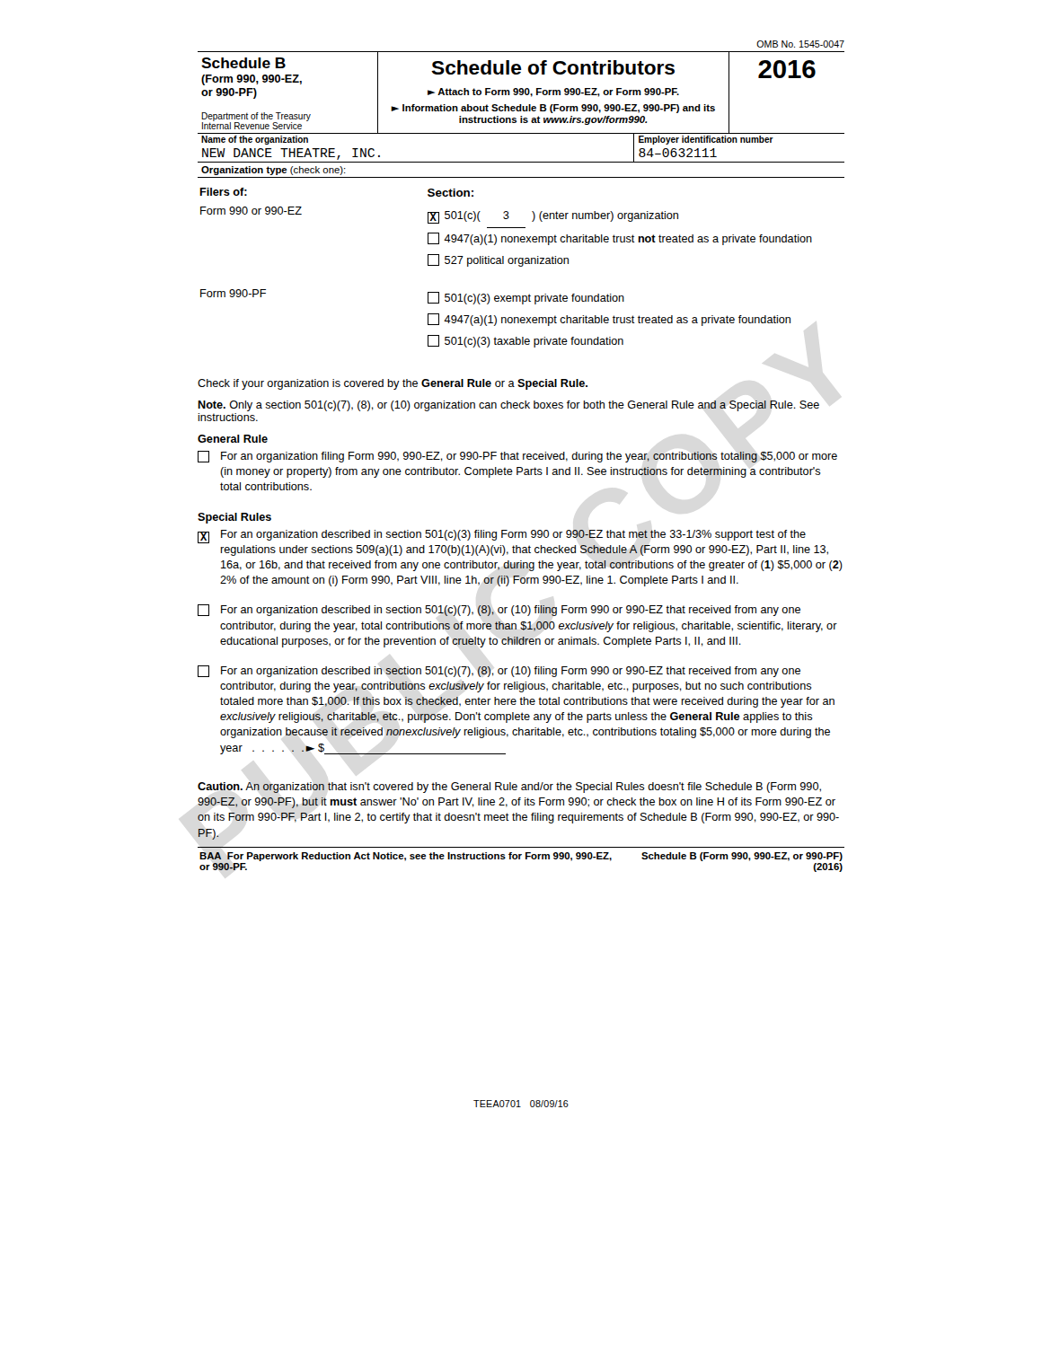PUBLIC COPY
OMB No. 1545-0047
| Schedule B (Form 990, 990-EZ, or 990-PF) Department of the Treasury Internal Revenue Service | Schedule of Contributors ► Attach to Form 990, Form 990-EZ, or Form 990-PF. ► Information about Schedule B (Form 990, 990-EZ, 990-PF) and its instructions is at www.irs.gov/form990. | 2016 |
| Name of the organization NEW DANCE THEATRE, INC. | Employer identification number 84–0632111 |
Organization type (check one):
| Filers of: | Section: |
| Form 990 or 990-EZ | 501(c)( 3 ) (enter number) organization 4947(a)(1) nonexempt charitable trust not treated as a private foundation 527 political organization |
| Form 990-PF | 501(c)(3) exempt private foundation 4947(a)(1) nonexempt charitable trust treated as a private foundation 501(c)(3) taxable private foundation |
Check if your organization is covered by the General Rule or a Special Rule.
Note. Only a section 501(c)(7), (8), or (10) organization can check boxes for both the General Rule and a Special Rule. See instructions.
General Rule
For an organization filing Form 990, 990-EZ, or 990-PF that received, during the year, contributions totaling $5,000 or more (in money or property) from any one contributor. Complete Parts I and II. See instructions for determining a contributor's total contributions.
Special Rules
For an organization described in section 501(c)(3) filing Form 990 or 990-EZ that met the 33-1/3% support test of the regulations under sections 509(a)(1) and 170(b)(1)(A)(vi), that checked Schedule A (Form 990 or 990-EZ), Part II, line 13, 16a, or 16b, and that received from any one contributor, during the year, total contributions of the greater of (1) $5,000 or (2) 2% of the amount on (i) Form 990, Part VIII, line 1h, or (ii) Form 990-EZ, line 1. Complete Parts I and II.
For an organization described in section 501(c)(7), (8), or (10) filing Form 990 or 990-EZ that received from any one contributor, during the year, total contributions of more than $1,000 exclusively for religious, charitable, scientific, literary, or educational purposes, or for the prevention of cruelty to children or animals. Complete Parts I, II, and III.
For an organization described in section 501(c)(7), (8), or (10) filing Form 990 or 990-EZ that received from any one contributor, during the year, contributions exclusively for religious, charitable, etc., purposes, but no such contributions totaled more than $1,000. If this box is checked, enter here the total contributions that were received during the year for an exclusively religious, charitable, etc., purpose. Don't complete any of the parts unless the General Rule applies to this organization because it received nonexclusively religious, charitable, etc., contributions totaling $5,000 or more during the year . . . . . .► $
Caution. An organization that isn't covered by the General Rule and/or the Special Rules doesn't file Schedule B (Form 990, 990-EZ, or 990-PF), but it must answer 'No' on Part IV, line 2, of its Form 990; or check the box on line H of its Form 990-EZ or on its Form 990-PF, Part I, line 2, to certify that it doesn't meet the filing requirements of Schedule B (Form 990, 990-EZ, or 990-PF).
| BAA For Paperwork Reduction Act Notice, see the Instructions for Form 990, 990-EZ, or 990-PF. | Schedule B (Form 990, 990-EZ, or 990-PF) (2016) |
TEEA0701 08/09/16